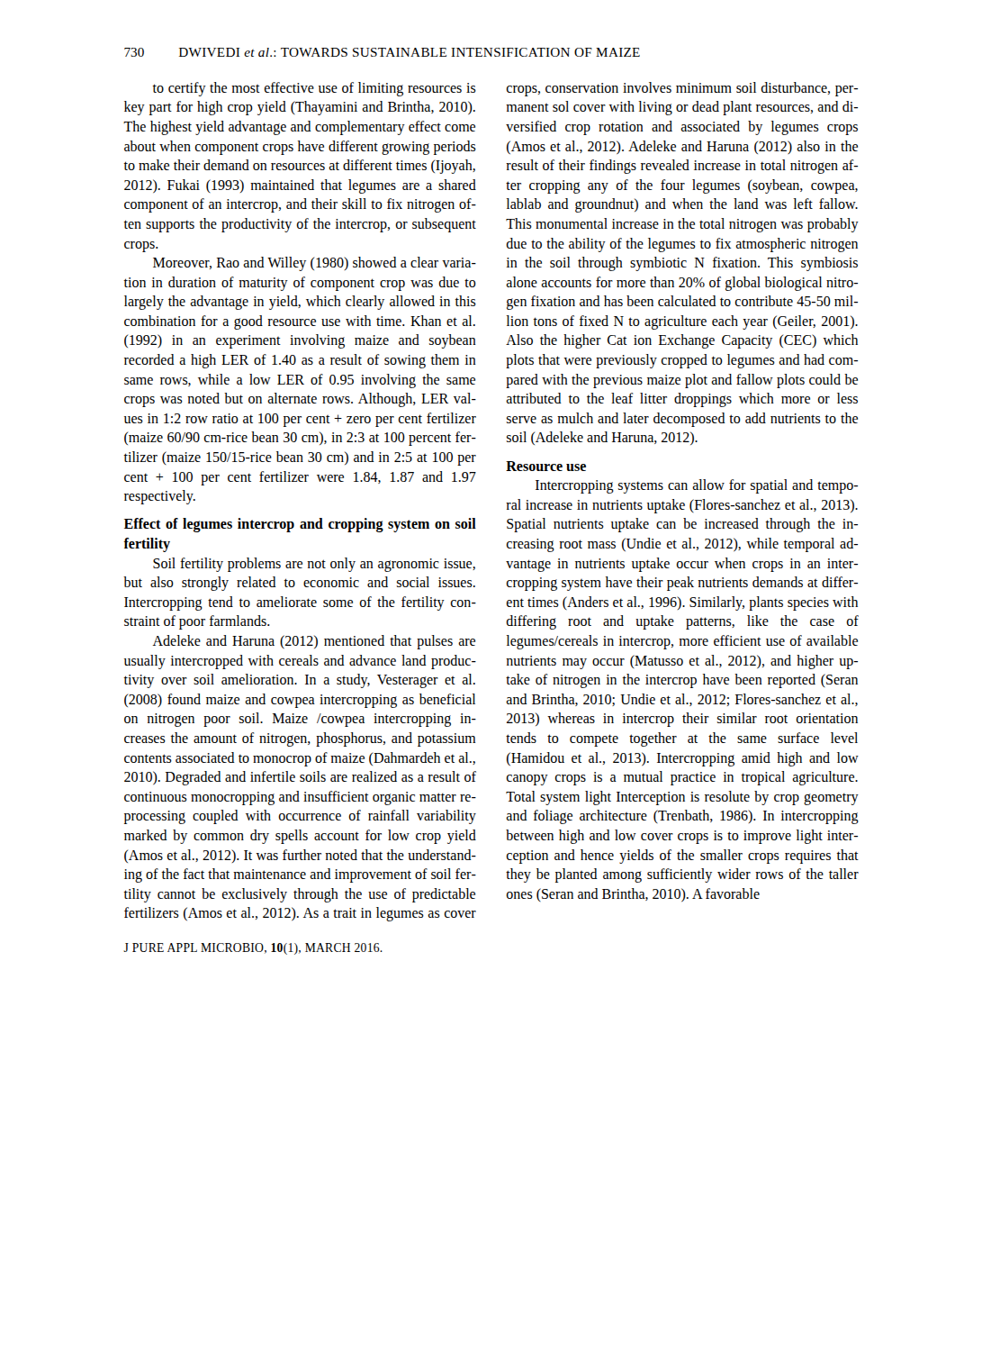730 DWIVEDI et al.: TOWARDS SUSTAINABLE INTENSIFICATION OF MAIZE
to certify the most effective use of limiting resources is key part for high crop yield (Thayamini and Brintha, 2010). The highest yield advantage and complementary effect come about when component crops have different growing periods to make their demand on resources at different times (Ijoyah, 2012). Fukai (1993) maintained that legumes are a shared component of an intercrop, and their skill to fix nitrogen often supports the productivity of the intercrop, or subsequent crops.
Moreover, Rao and Willey (1980) showed a clear variation in duration of maturity of component crop was due to largely the advantage in yield, which clearly allowed in this combination for a good resource use with time. Khan et al. (1992) in an experiment involving maize and soybean recorded a high LER of 1.40 as a result of sowing them in same rows, while a low LER of 0.95 involving the same crops was noted but on alternate rows. Although, LER values in 1:2 row ratio at 100 per cent + zero per cent fertilizer (maize 60/90 cm-rice bean 30 cm), in 2:3 at 100 percent fertilizer (maize 150/15-rice bean 30 cm) and in 2:5 at 100 per cent + 100 per cent fertilizer were 1.84, 1.87 and 1.97 respectively.
Effect of legumes intercrop and cropping system on soil fertility
Soil fertility problems are not only an agronomic issue, but also strongly related to economic and social issues. Intercropping tend to ameliorate some of the fertility constraint of poor farmlands.
Adeleke and Haruna (2012) mentioned that pulses are usually intercropped with cereals and advance land productivity over soil amelioration. In a study, Vesterager et al. (2008) found maize and cowpea intercropping as beneficial on nitrogen poor soil. Maize /cowpea intercropping increases the amount of nitrogen, phosphorus, and potassium contents associated to monocrop of maize (Dahmardeh et al., 2010). Degraded and infertile soils are realized as a result of continuous monocropping and insufficient organic matter reprocessing coupled with occurrence of rainfall variability marked by common dry spells account for low crop yield (Amos et al., 2012). It was further noted that the understanding of the fact that maintenance and improvement of soil fertility cannot be exclusively through the use of predictable fertilizers (Amos et al., 2012). As a trait in legumes as cover crops, conservation involves minimum soil disturbance, permanent sol cover with living or dead plant resources, and diversified crop rotation and associated by legumes crops (Amos et al., 2012). Adeleke and Haruna (2012) also in the result of their findings revealed increase in total nitrogen after cropping any of the four legumes (soybean, cowpea, lablab and groundnut) and when the land was left fallow. This monumental increase in the total nitrogen was probably due to the ability of the legumes to fix atmospheric nitrogen in the soil through symbiotic N fixation. This symbiosis alone accounts for more than 20% of global biological nitrogen fixation and has been calculated to contribute 45-50 million tons of fixed N to agriculture each year (Geiler, 2001). Also the higher Cat ion Exchange Capacity (CEC) which plots that were previously cropped to legumes and had compared with the previous maize plot and fallow plots could be attributed to the leaf litter droppings which more or less serve as mulch and later decomposed to add nutrients to the soil (Adeleke and Haruna, 2012).
Resource use
Intercropping systems can allow for spatial and temporal increase in nutrients uptake (Flores-sanchez et al., 2013). Spatial nutrients uptake can be increased through the increasing root mass (Undie et al., 2012), while temporal advantage in nutrients uptake occur when crops in an intercropping system have their peak nutrients demands at different times (Anders et al., 1996). Similarly, plants species with differing root and uptake patterns, like the case of legumes/cereals in intercrop, more efficient use of available nutrients may occur (Matusso et al., 2012), and higher uptake of nitrogen in the intercrop have been reported (Seran and Brintha, 2010; Undie et al., 2012; Flores-sanchez et al., 2013) whereas in intercrop their similar root orientation tends to compete together at the same surface level (Hamidou et al., 2013). Intercropping amid high and low canopy crops is a mutual practice in tropical agriculture. Total system light Interception is resolute by crop geometry and foliage architecture (Trenbath, 1986). In intercropping between high and low cover crops is to improve light interception and hence yields of the smaller crops requires that they be planted among sufficiently wider rows of the taller ones (Seran and Brintha, 2010). A favorable
J PURE APPL MICROBIO, 10(1), MARCH 2016.